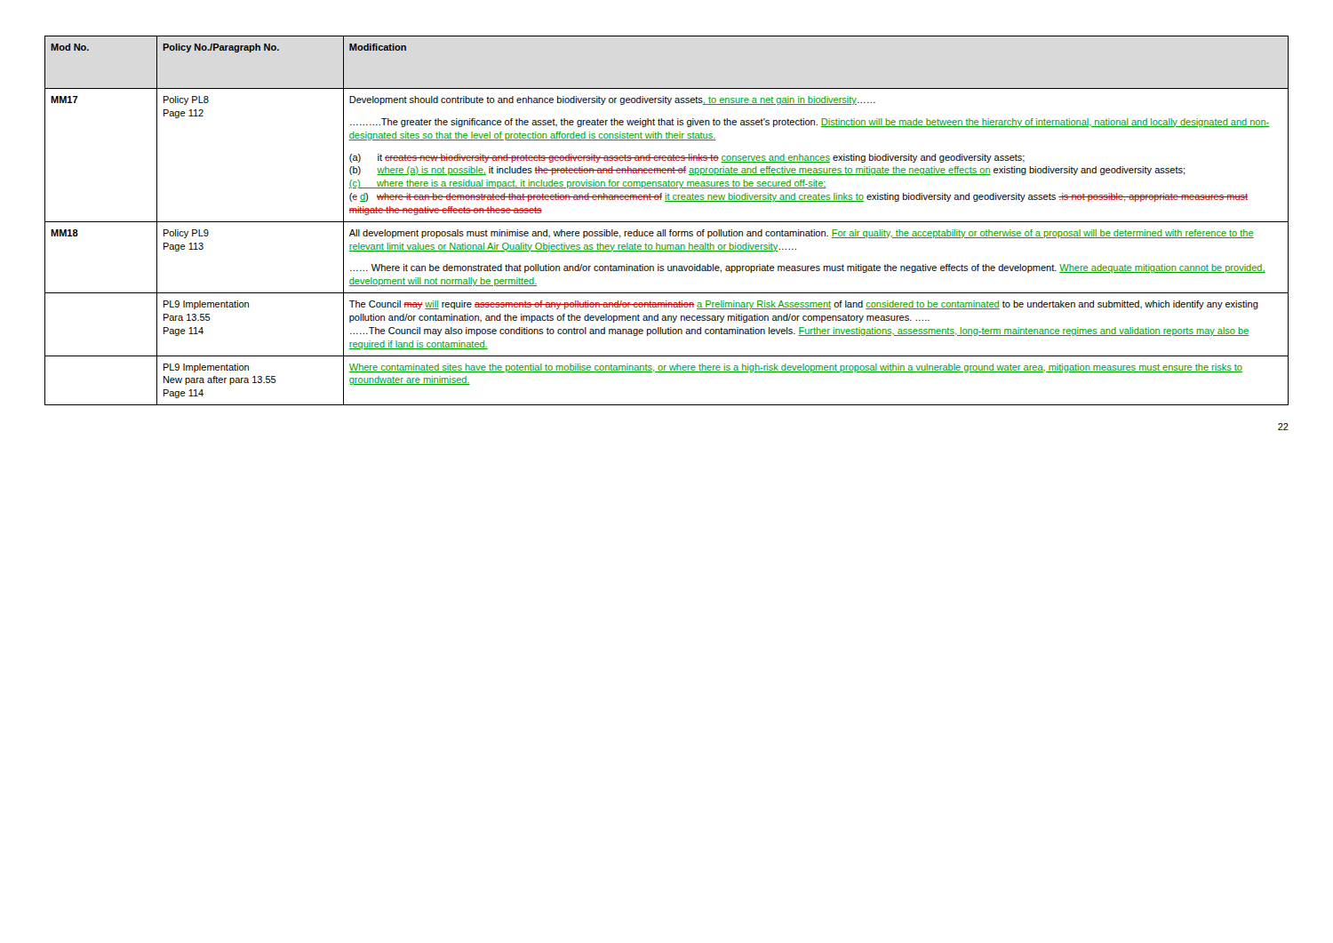| Mod No. | Policy No./Paragraph No. | Modification |
| --- | --- | --- |
| MM17 | Policy PL8 Page 112 | Development should contribute to and enhance biodiversity or geodiversity assets , to ensure a net gain in biodiversity …… ……….The greater the significance of the asset, the greater the weight that is given to the asset's protection. Distinction will be made between the hierarchy of international, national and locally designated and non-designated sites so that the level of protection afforded is consistent with their status. (a) it creates new biodiversity and protects geodiversity assets and creates links to conserves and enhances existing biodiversity and geodiversity assets; (b) where (a) is not possible, it includes the protection and enhancement of appropriate and effective measures to mitigate the negative effects on existing biodiversity and geodiversity assets; (c) where there is a residual impact, it includes provision for compensatory measures to be secured off-site; ( c d ) where it can be demonstrated that protection and enhancement of it creates new biodiversity and creates links to existing biodiversity and geodiversity assets .is not possible, appropriate measures must mitigate the negative effects on these assets |
| MM18 | Policy PL9 Page 113 | All development proposals must minimise and, where possible, reduce all forms of pollution and contamination. For air quality, the acceptability or otherwise of a proposal will be determined with reference to the relevant limit values or National Air Quality Objectives as they relate to human health or biodiversity …… …… Where it can be demonstrated that pollution and/or contamination is unavoidable, appropriate measures must mitigate the negative effects of the development. Where adequate mitigation cannot be provided, development will not normally be permitted. |
| | PL9 Implementation Para 13.55 Page 114 | The Council may will require assessments of any pollution and/or contamination a Preliminary Risk Assessment of land considered to be contaminated to be undertaken and submitted, which identify any existing pollution and/or contamination, and the impacts of the development and any necessary mitigation and/or compensatory measures. ….. ……The Council may also impose conditions to control and manage pollution and contamination levels. Further investigations, assessments, long-term maintenance regimes and validation reports may also be required if land is contaminated. |
| | PL9 Implementation New para after para 13.55 Page 114 | Where contaminated sites have the potential to mobilise contaminants, or where there is a high-risk development proposal within a vulnerable ground water area, mitigation measures must ensure the risks to groundwater are minimised. |
22